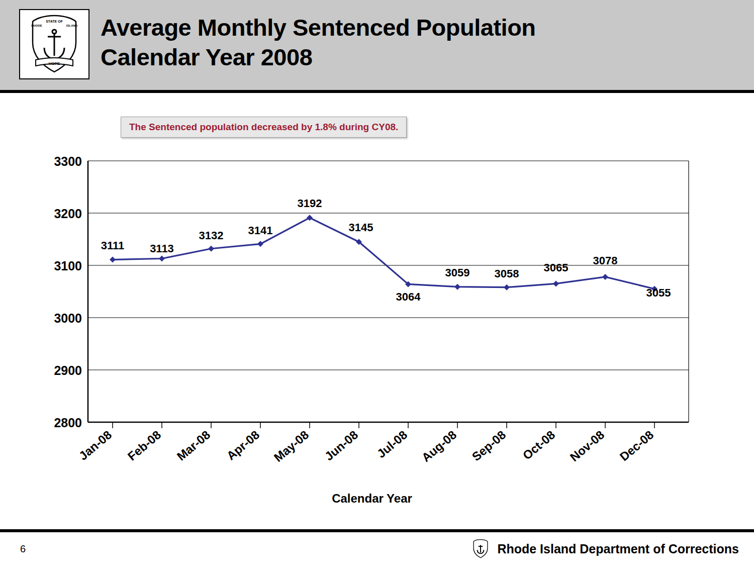STATE OF RHODE ISLAND HOPE
Average Monthly Sentenced Population
Calendar Year 2008
The Sentenced population decreased by 1.8% during CY08.
3300 3200 3100 3000 2900 2800 3111 3113 3132 3141 3192 3145 3064 3059 3058 3065 3078 3055 Jan-08 Feb-08 Mar-08 Apr-08 May-08 Jun-08 Jul-08 Aug-08 Sep-08 Oct-08 Nov-08 Dec-08 Calendar Year
6
Rhode Island Department of Corrections